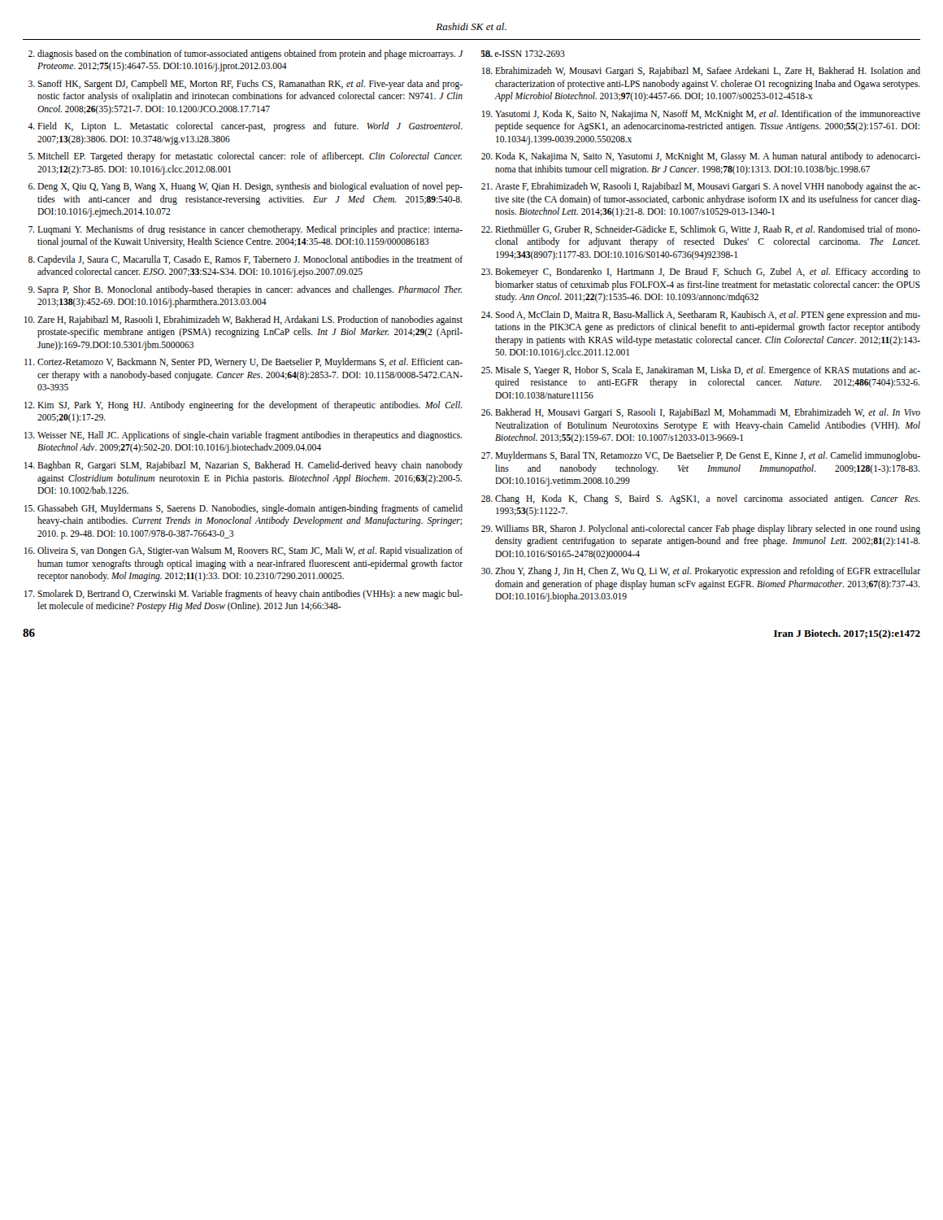Rashidi SK et al.
diagnosis based on the combination of tumor-associated antigens obtained from protein and phage microarrays. J Proteome. 2012;75(15):4647-55. DOI:10.1016/j.jprot.2012.03.004
Sanoff HK, Sargent DJ, Campbell ME, Morton RF, Fuchs CS, Ramanathan RK, et al. Five-year data and prognostic factor analysis of oxaliplatin and irinotecan combinations for advanced colorectal cancer: N9741. J Clin Oncol. 2008;26(35):5721-7. DOI: 10.1200/JCO.2008.17.7147
Field K, Lipton L. Metastatic colorectal cancer-past, progress and future. World J Gastroenterol. 2007;13(28):3806. DOI: 10.3748/wjg.v13.i28.3806
Mitchell EP. Targeted therapy for metastatic colorectal cancer: role of aflibercept. Clin Colorectal Cancer. 2013;12(2):73-85. DOI: 10.1016/j.clcc.2012.08.001
Deng X, Qiu Q, Yang B, Wang X, Huang W, Qian H. Design, synthesis and biological evaluation of novel peptides with anti-cancer and drug resistance-reversing activities. Eur J Med Chem. 2015;89:540-8. DOI:10.1016/j.ejmech.2014.10.072
Luqmani Y. Mechanisms of drug resistance in cancer chemotherapy. Medical principles and practice: international journal of the Kuwait University, Health Science Centre. 2004;14:35-48. DOI:10.1159/000086183
Capdevila J, Saura C, Macarulla T, Casado E, Ramos F, Tabernero J. Monoclonal antibodies in the treatment of advanced colorectal cancer. EJSO. 2007;33:S24-S34. DOI: 10.1016/j.ejso.2007.09.025
Sapra P, Shor B. Monoclonal antibody-based therapies in cancer: advances and challenges. Pharmacol Ther. 2013;138(3):452-69. DOI:10.1016/j.pharmthera.2013.03.004
Zare H, Rajabibazl M, Rasooli I, Ebrahimizadeh W, Bakherad H, Ardakani LS. Production of nanobodies against prostate-specific membrane antigen (PSMA) recognizing LnCaP cells. Int J Biol Marker. 2014;29(2 (April-June)):169-79.DOI:10.5301/jbm.5000063
Cortez-Retamozo V, Backmann N, Senter PD, Wernery U, De Baetselier P, Muyldermans S, et al. Efficient cancer therapy with a nanobody-based conjugate. Cancer Res. 2004;64(8):2853-7. DOI: 10.1158/0008-5472.CAN-03-3935
Kim SJ, Park Y, Hong HJ. Antibody engineering for the development of therapeutic antibodies. Mol Cell. 2005;20(1):17-29.
Weisser NE, Hall JC. Applications of single-chain variable fragment antibodies in therapeutics and diagnostics. Biotechnol Adv. 2009;27(4):502-20. DOI:10.1016/j.biotechadv.2009.04.004
Baghban R, Gargari SLM, Rajabibazl M, Nazarian S, Bakherad H. Camelid‐derived heavy chain nanobody against Clostridium botulinum neurotoxin E in Pichia pastoris. Biotechnol Appl Biochem. 2016;63(2):200-5. DOI: 10.1002/bab.1226.
Ghassabeh GH, Muyldermans S, Saerens D. Nanobodies, single-domain antigen-binding fragments of camelid heavy-chain antibodies. Current Trends in Monoclonal Antibody Development and Manufacturing. Springer; 2010. p. 29-48. DOI: 10.1007/978-0-387-76643-0_3
Oliveira S, van Dongen GA, Stigter-van Walsum M, Roovers RC, Stam JC, Mali W, et al. Rapid visualization of human tumor xenografts through optical imaging with a near-infrared fluorescent anti-epidermal growth factor receptor nanobody. Mol Imaging. 2012;11(1):33. DOI: 10.2310/7290.2011.00025.
Smolarek D, Bertrand O, Czerwinski M. Variable fragments of heavy chain antibodies (VHHs): a new magic bullet molecule of medicine? Postepy Hig Med Dosw (Online). 2012 Jun 14;66:348-
58. e-ISSN 1732-2693
Ebrahimizadeh W, Mousavi Gargari S, Rajabibazl M, Safaee Ardekani L, Zare H, Bakherad H. Isolation and characterization of protective anti-LPS nanobody against V. cholerae O1 recognizing Inaba and Ogawa serotypes. Appl Microbiol Biotechnol. 2013;97(10):4457-66. DOI; 10.1007/s00253-012-4518-x
Yasutomi J, Koda K, Saito N, Nakajima N, Nasoff M, McKnight M, et al. Identification of the immunoreactive peptide sequence for AgSK1, an adenocarcinoma-restricted antigen. Tissue Antigens. 2000;55(2):157-61. DOI: 10.1034/j.1399-0039.2000.550208.x
Koda K, Nakajima N, Saito N, Yasutomi J, McKnight M, Glassy M. A human natural antibody to adenocarcinoma that inhibits tumour cell migration. Br J Cancer. 1998;78(10):1313. DOI:10.1038/bjc.1998.67
Araste F, Ebrahimizadeh W, Rasooli I, Rajabibazl M, Mousavi Gargari S. A novel VHH nanobody against the active site (the CA domain) of tumor-associated, carbonic anhydrase isoform IX and its usefulness for cancer diagnosis. Biotechnol Lett. 2014;36(1):21-8. DOI: 10.1007/s10529-013-1340-1
Riethmüller G, Gruber R, Schneider-Gädicke E, Schlimok G, Witte J, Raab R, et al. Randomised trial of monoclonal antibody for adjuvant therapy of resected Dukes' C colorectal carcinoma. The Lancet. 1994;343(8907):1177-83. DOI:10.1016/S0140-6736(94)92398-1
Bokemeyer C, Bondarenko I, Hartmann J, De Braud F, Schuch G, Zubel A, et al. Efficacy according to biomarker status of cetuximab plus FOLFOX-4 as first-line treatment for metastatic colorectal cancer: the OPUS study. Ann Oncol. 2011;22(7):1535-46. DOI: 10.1093/annonc/mdq632
Sood A, McClain D, Maitra R, Basu-Mallick A, Seetharam R, Kaubisch A, et al. PTEN gene expression and mutations in the PIK3CA gene as predictors of clinical benefit to anti-epidermal growth factor receptor antibody therapy in patients with KRAS wild-type metastatic colorectal cancer. Clin Colorectal Cancer. 2012;11(2):143-50. DOI:10.1016/j.clcc.2011.12.001
Misale S, Yaeger R, Hobor S, Scala E, Janakiraman M, Liska D, et al. Emergence of KRAS mutations and acquired resistance to anti-EGFR therapy in colorectal cancer. Nature. 2012;486(7404):532-6. DOI:10.1038/nature11156
Bakherad H, Mousavi Gargari S, Rasooli I, RajabiBazl M, Mohammadi M, Ebrahimizadeh W, et al. In Vivo Neutralization of Botulinum Neurotoxins Serotype E with Heavy-chain Camelid Antibodies (VHH). Mol Biotechnol. 2013;55(2):159-67. DOI: 10.1007/s12033-013-9669-1
Muyldermans S, Baral TN, Retamozzo VC, De Baetselier P, De Genst E, Kinne J, et al. Camelid immunoglobulins and nanobody technology. Vet Immunol Immunopathol. 2009;128(1-3):178-83. DOI:10.1016/j.vetimm.2008.10.299
Chang H, Koda K, Chang S, Baird S. AgSK1, a novel carcinoma associated antigen. Cancer Res. 1993;53(5):1122-7.
Williams BR, Sharon J. Polyclonal anti-colorectal cancer Fab phage display library selected in one round using density gradient centrifugation to separate antigen-bound and free phage. Immunol Lett. 2002;81(2):141-8. DOI:10.1016/S0165-2478(02)00004-4
Zhou Y, Zhang J, Jin H, Chen Z, Wu Q, Li W, et al. Prokaryotic expression and refolding of EGFR extracellular domain and generation of phage display human scFv against EGFR. Biomed Pharmacother. 2013;67(8):737-43. DOI:10.1016/j.biopha.2013.03.019
86 Iran J Biotech. 2017;15(2):e1472